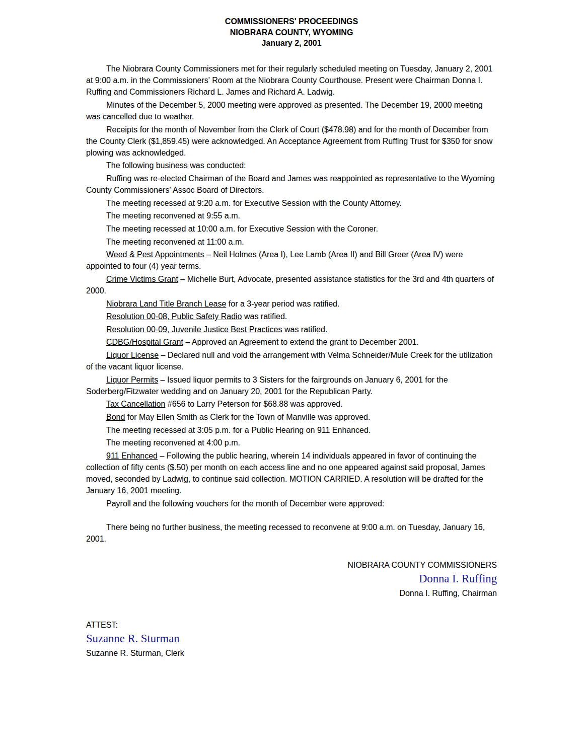COMMISSIONERS' PROCEEDINGS
NIOBRARA COUNTY, WYOMING
January 2, 2001
The Niobrara County Commissioners met for their regularly scheduled meeting on Tuesday, January 2, 2001 at 9:00 a.m. in the Commissioners' Room at the Niobrara County Courthouse. Present were Chairman Donna I. Ruffing and Commissioners Richard L. James and Richard A. Ladwig.
Minutes of the December 5, 2000 meeting were approved as presented. The December 19, 2000 meeting was cancelled due to weather.
Receipts for the month of November from the Clerk of Court ($478.98) and for the month of December from the County Clerk ($1,859.45) were acknowledged. An Acceptance Agreement from Ruffing Trust for $350 for snow plowing was acknowledged.
The following business was conducted:
Ruffing was re-elected Chairman of the Board and James was reappointed as representative to the Wyoming County Commissioners' Assoc Board of Directors.
The meeting recessed at 9:20 a.m. for Executive Session with the County Attorney.
The meeting reconvened at 9:55 a.m.
The meeting recessed at 10:00 a.m. for Executive Session with the Coroner.
The meeting reconvened at 11:00 a.m.
Weed & Pest Appointments – Neil Holmes (Area I), Lee Lamb (Area II) and Bill Greer (Area IV) were appointed to four (4) year terms.
Crime Victims Grant – Michelle Burt, Advocate, presented assistance statistics for the 3rd and 4th quarters of 2000.
Niobrara Land Title Branch Lease for a 3-year period was ratified.
Resolution 00-08, Public Safety Radio was ratified.
Resolution 00-09, Juvenile Justice Best Practices was ratified.
CDBG/Hospital Grant – Approved an Agreement to extend the grant to December 2001.
Liquor License – Declared null and void the arrangement with Velma Schneider/Mule Creek for the utilization of the vacant liquor license.
Liquor Permits – Issued liquor permits to 3 Sisters for the fairgrounds on January 6, 2001 for the Soderberg/Fitzwater wedding and on January 20, 2001 for the Republican Party.
Tax Cancellation #656 to Larry Peterson for $68.88 was approved.
Bond for May Ellen Smith as Clerk for the Town of Manville was approved.
The meeting recessed at 3:05 p.m. for a Public Hearing on 911 Enhanced.
The meeting reconvened at 4:00 p.m.
911 Enhanced – Following the public hearing, wherein 14 individuals appeared in favor of continuing the collection of fifty cents ($.50) per month on each access line and no one appeared against said proposal, James moved, seconded by Ladwig, to continue said collection. MOTION CARRIED. A resolution will be drafted for the January 16, 2001 meeting.
Payroll and the following vouchers for the month of December were approved:
There being no further business, the meeting recessed to reconvene at 9:00 a.m. on Tuesday, January 16, 2001.
NIOBRARA COUNTY COMMISSIONERS Donna I. Ruffing Donna I. Ruffing, Chairman
ATTEST: Suzanne R. Sturman
Suzanne R. Sturman, Clerk